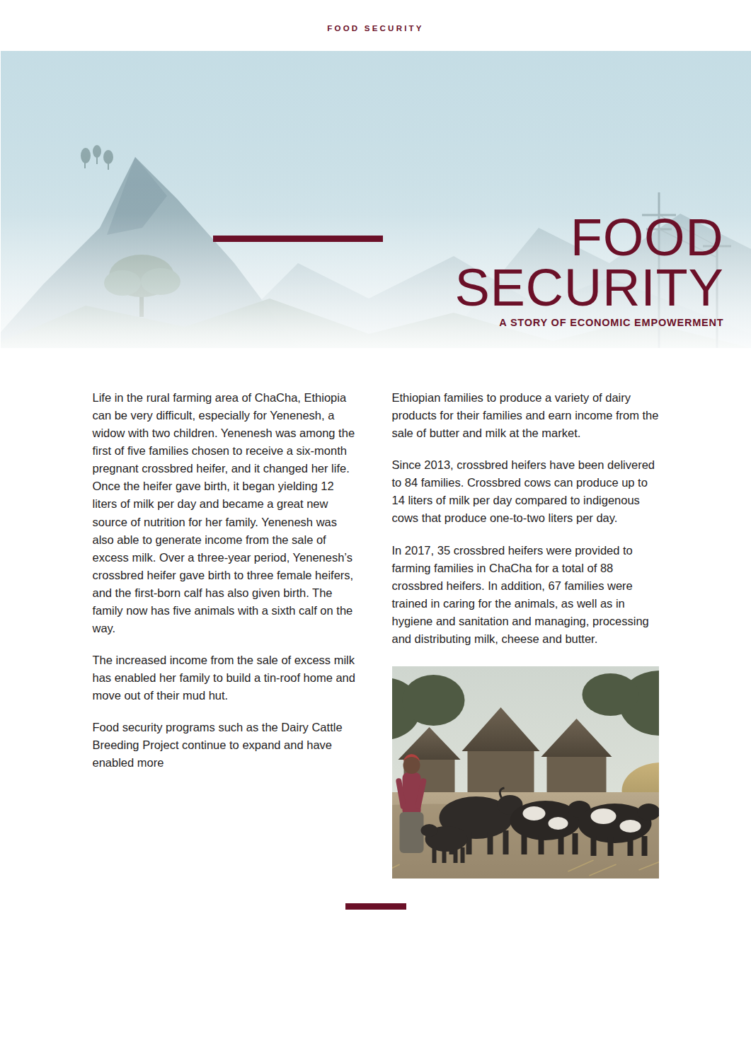Food Security
FOOD
SECURITY
A STORY OF ECONOMIC EMPOWERMENT
Life in the rural farming area of ChaCha, Ethiopia can be very difficult, especially for Yenenesh, a widow with two children. Yenenesh was among the first of five families chosen to receive a six-month pregnant crossbred heifer, and it changed her life. Once the heifer gave birth, it began yielding 12 liters of milk per day and became a great new source of nutrition for her family. Yenenesh was also able to generate income from the sale of excess milk. Over a three-year period, Yenenesh’s crossbred heifer gave birth to three female heifers, and the first-born calf has also given birth. The family now has five animals with a sixth calf on the way.
The increased income from the sale of excess milk has enabled her family to build a tin-roof home and move out of their mud hut.
Food security programs such as the Dairy Cattle Breeding Project continue to expand and have enabled more
Ethiopian families to produce a variety of dairy products for their families and earn income from the sale of butter and milk at the market.
Since 2013, crossbred heifers have been delivered to 84 families. Crossbred cows can produce up to 14 liters of milk per day compared to indigenous cows that produce one-to-two liters per day.
In 2017, 35 crossbred heifers were provided to farming families in ChaCha for a total of 88 crossbred heifers. In addition, 67 families were trained in caring for the animals, as well as in hygiene and sanitation and managing, processing and distributing milk, cheese and butter.